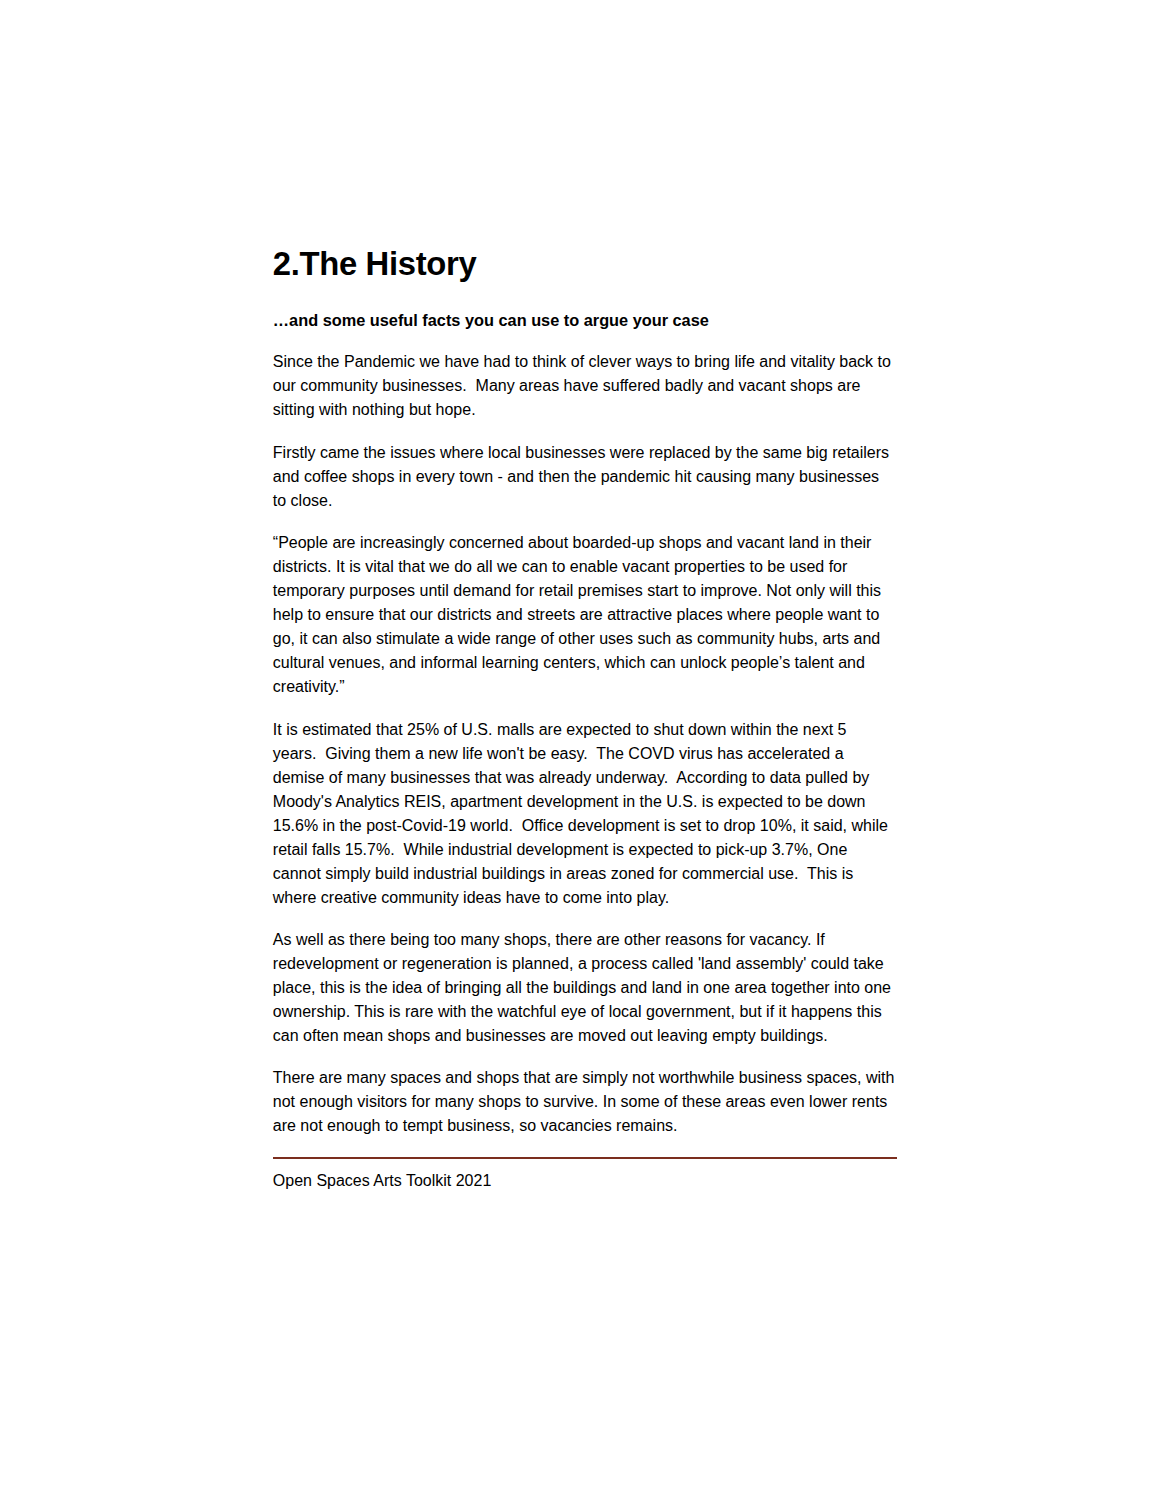2.The History
…and some useful facts you can use to argue your case
Since the Pandemic we have had to think of clever ways to bring life and vitality back to our community businesses. Many areas have suffered badly and vacant shops are sitting with nothing but hope.
Firstly came the issues where local businesses were replaced by the same big retailers and coffee shops in every town - and then the pandemic hit causing many businesses to close.
“People are increasingly concerned about boarded-up shops and vacant land in their districts. It is vital that we do all we can to enable vacant properties to be used for temporary purposes until demand for retail premises start to improve. Not only will this help to ensure that our districts and streets are attractive places where people want to go, it can also stimulate a wide range of other uses such as community hubs, arts and cultural venues, and informal learning centers, which can unlock people’s talent and creativity.”
It is estimated that 25% of U.S. malls are expected to shut down within the next 5 years. Giving them a new life won't be easy. The COVD virus has accelerated a demise of many businesses that was already underway. According to data pulled by Moody's Analytics REIS, apartment development in the U.S. is expected to be down 15.6% in the post-Covid-19 world. Office development is set to drop 10%, it said, while retail falls 15.7%. While industrial development is expected to pick-up 3.7%, One cannot simply build industrial buildings in areas zoned for commercial use. This is where creative community ideas have to come into play.
As well as there being too many shops, there are other reasons for vacancy. If redevelopment or regeneration is planned, a process called 'land assembly' could take place, this is the idea of bringing all the buildings and land in one area together into one ownership. This is rare with the watchful eye of local government, but if it happens this can often mean shops and businesses are moved out leaving empty buildings.
There are many spaces and shops that are simply not worthwhile business spaces, with not enough visitors for many shops to survive. In some of these areas even lower rents are not enough to tempt business, so vacancies remains.
Open Spaces Arts Toolkit 2021